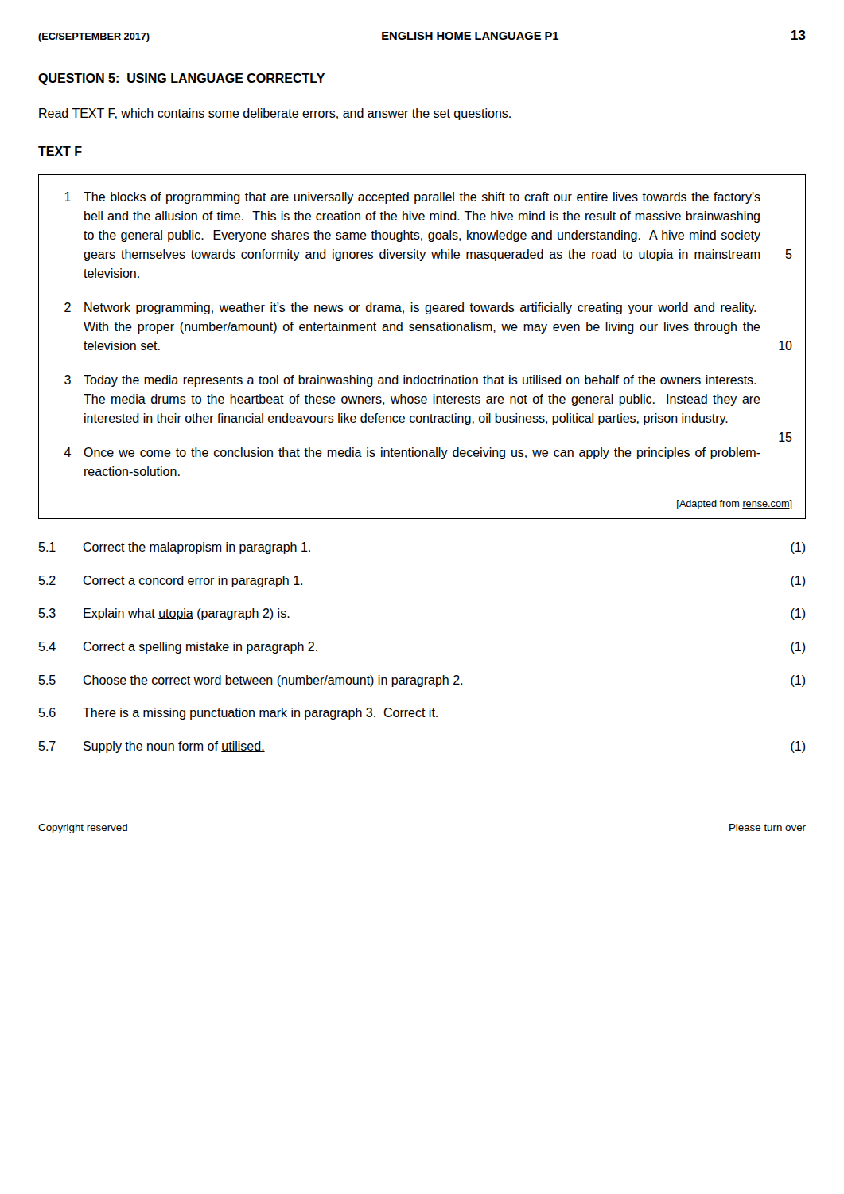(EC/SEPTEMBER 2017) ENGLISH HOME LANGUAGE P1 13
QUESTION 5: USING LANGUAGE CORRECTLY
Read TEXT F, which contains some deliberate errors, and answer the set questions.
TEXT F
1
The blocks of programming that are universally accepted parallel the shift to craft our entire lives towards the factory's bell and the allusion of time. This is the creation of the hive mind. The hive mind is the result of massive brainwashing to the general public. Everyone shares the same thoughts, goals, knowledge and understanding. A hive mind society gears themselves towards conformity and ignores diversity while masqueraded as the road to utopia in mainstream television. 5
2
Network programming, weather it’s the news or drama, is geared towards artificially creating your world and reality. With the proper (number/amount) of entertainment and sensationalism, we may even be living our lives through the television set. 10
3
Today the media represents a tool of brainwashing and indoctrination that is utilised on behalf of the owners interests. The media drums to the heartbeat of these owners, whose interests are not of the general public. Instead they are interested in their other financial endeavours like defence contracting, oil business, political parties, prison industry. 15
4
Once we come to the conclusion that the media is intentionally deceiving us, we can apply the principles of problem-reaction-solution.
[Adapted from rense.com]
5.1
Correct the malapropism in paragraph 1.
(1)
5.2
Correct a concord error in paragraph 1.
(1)
5.3
Explain what utopia (paragraph 2) is.
(1)
5.4
Correct a spelling mistake in paragraph 2.
(1)
5.5
Choose the correct word between (number/amount) in paragraph 2.
(1)
5.6
There is a missing punctuation mark in paragraph 3. Correct it.
5.7
Supply the noun form of utilised.
(1)
Copyright reserved Please turn over